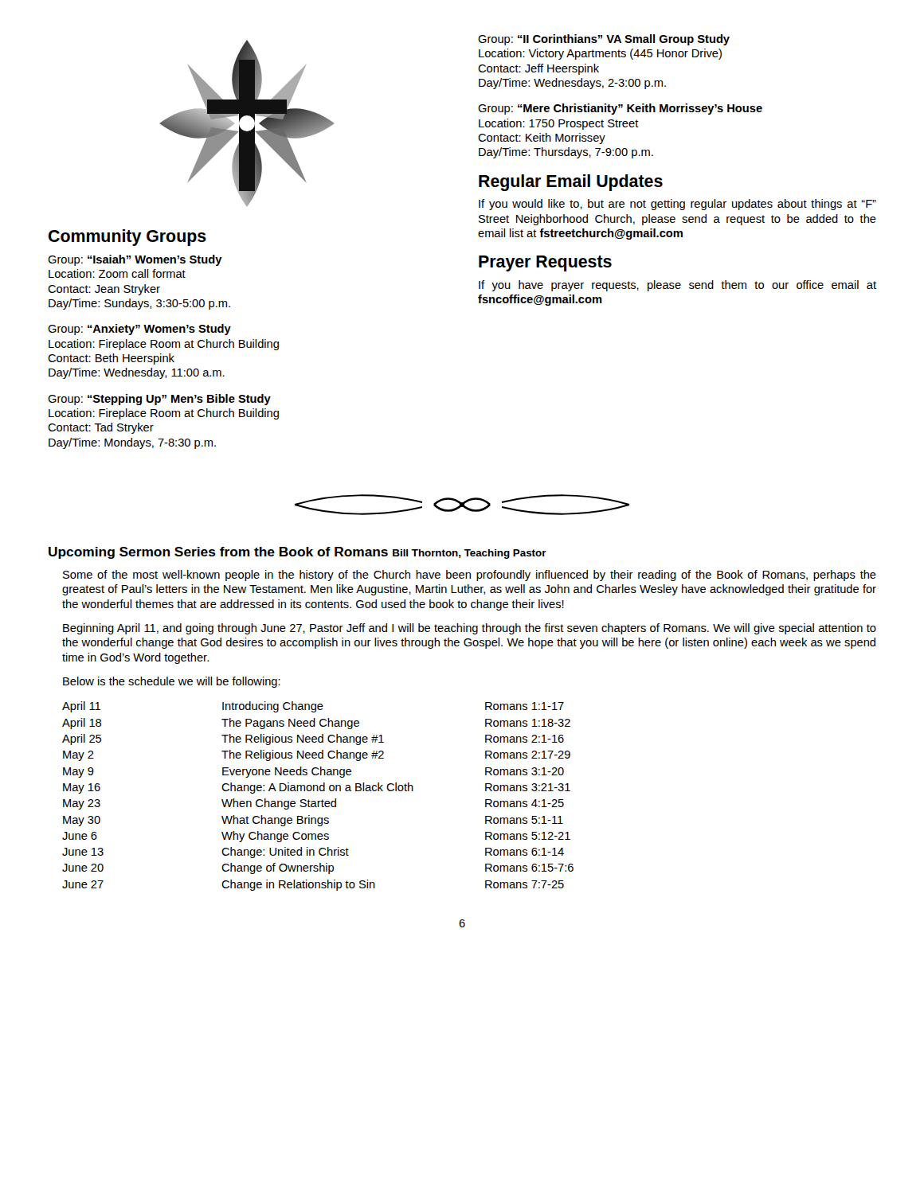Community Groups
Group: “Isaiah” Women’s Study
Location: Zoom call format
Contact: Jean Stryker
Day/Time: Sundays, 3:30-5:00 p.m.
Group: “Anxiety” Women’s Study
Location: Fireplace Room at Church Building
Contact: Beth Heerspink
Day/Time: Wednesday, 11:00 a.m.
Group: “Stepping Up” Men’s Bible Study
Location: Fireplace Room at Church Building
Contact: Tad Stryker
Day/Time: Mondays, 7-8:30 p.m.
Group: “II Corinthians” VA Small Group Study
Location: Victory Apartments (445 Honor Drive)
Contact: Jeff Heerspink
Day/Time: Wednesdays, 2-3:00 p.m.
Group: “Mere Christianity” Keith Morrissey’s House
Location: 1750 Prospect Street
Contact: Keith Morrissey
Day/Time: Thursdays, 7-9:00 p.m.
Regular Email Updates
If you would like to, but are not getting regular updates about things at “F” Street Neighborhood Church, please send a request to be added to the email list at fstreetchurch@gmail.com
Prayer Requests
If you have prayer requests, please send them to our office email at fsncoffice@gmail.com
Upcoming Sermon Series from the Book of Romans Bill Thornton, Teaching Pastor
Some of the most well-known people in the history of the Church have been profoundly influenced by their reading of the Book of Romans, perhaps the greatest of Paul’s letters in the New Testament. Men like Augustine, Martin Luther, as well as John and Charles Wesley have acknowledged their gratitude for the wonderful themes that are addressed in its contents. God used the book to change their lives!
Beginning April 11, and going through June 27, Pastor Jeff and I will be teaching through the first seven chapters of Romans. We will give special attention to the wonderful change that God desires to accomplish in our lives through the Gospel. We hope that you will be here (or listen online) each week as we spend time in God’s Word together.
Below is the schedule we will be following:
| April 11 | Introducing Change | Romans 1:1-17 |
| April 18 | The Pagans Need Change | Romans 1:18-32 |
| April 25 | The Religious Need Change #1 | Romans 2:1-16 |
| May 2 | The Religious Need Change #2 | Romans 2:17-29 |
| May 9 | Everyone Needs Change | Romans 3:1-20 |
| May 16 | Change: A Diamond on a Black Cloth | Romans 3:21-31 |
| May 23 | When Change Started | Romans 4:1-25 |
| May 30 | What Change Brings | Romans 5:1-11 |
| June 6 | Why Change Comes | Romans 5:12-21 |
| June 13 | Change: United in Christ | Romans 6:1-14 |
| June 20 | Change of Ownership | Romans 6:15-7:6 |
| June 27 | Change in Relationship to Sin | Romans 7:7-25 |
6